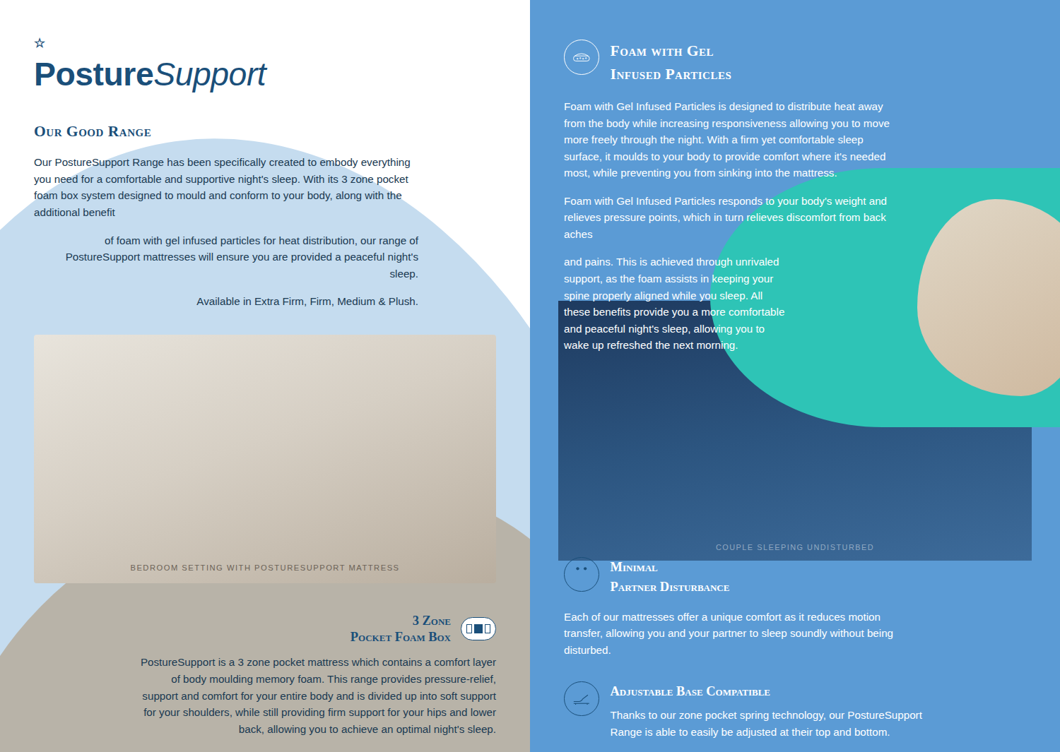☆ PostureSupport
Our Good Range
Our PostureSupport Range has been specifically created to embody everything you need for a comfortable and supportive night's sleep. With its 3 zone pocket foam box system designed to mould and conform to your body, along with the additional benefit
of foam with gel infused particles for heat distribution, our range of PostureSupport mattresses will ensure you are provided a peaceful night's sleep.
Available in Extra Firm, Firm, Medium & Plush.
Bedroom setting with PostureSupport mattress
3 Zone
Pocket Foam Box
PostureSupport is a 3 zone pocket mattress which contains a comfort layer of body moulding memory foam. This range provides pressure-relief, support and comfort for your entire body and is divided up into soft support for your shoulders, while still providing firm support for your hips and lower back, allowing you to achieve an optimal night's sleep.
Couple sleeping undisturbed
Foam with Gel
Infused Particles
Foam with Gel Infused Particles is designed to distribute heat away from the body while increasing responsiveness allowing you to move more freely through the night. With a firm yet comfortable sleep surface, it moulds to your body to provide comfort where it's needed most, while preventing you from sinking into the mattress.
Foam with Gel Infused Particles responds to your body's weight and relieves pressure points, which in turn relieves discomfort from back aches
and pains. This is achieved through unrivaled support, as the foam assists in keeping your spine properly aligned while you sleep. All these benefits provide you a more comfortable and peaceful night's sleep, allowing you to wake up refreshed the next morning.
Minimal
Partner Disturbance
Each of our mattresses offer a unique comfort as it reduces motion transfer, allowing you and your partner to sleep soundly without being disturbed.
Adjustable Base Compatible
Thanks to our zone pocket spring technology, our PostureSupport Range is able to easily be adjusted at their top and bottom.